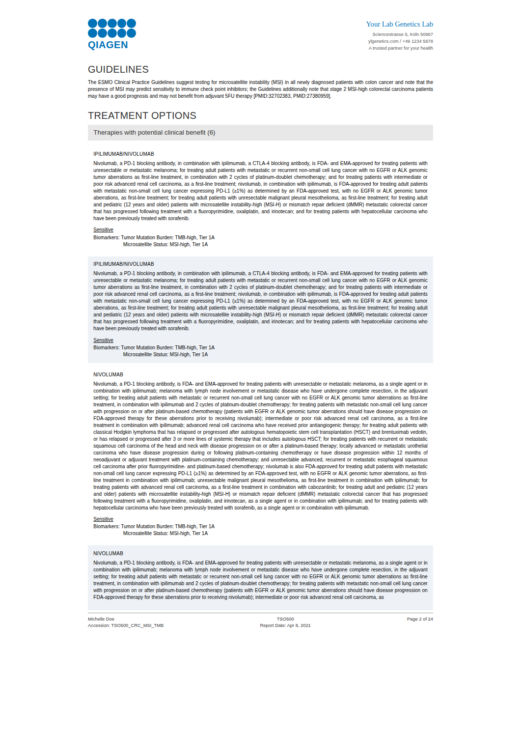QIAGEN
Your Lab Genetics Lab
Sciencestrasse 5, Köln 50667
ylgenetics.com / +49 1234 5678
A trusted partner for your health
GUIDELINES
The ESMO Clinical Practice Guidelines suggest testing for microsatellite instability (MSI) in all newly diagnosed patients with colon cancer and note that the presence of MSI may predict sensitivity to immune check point inhibitors; the Guidelines additionally note that stage 2 MSI-high colorectal carcinoma patients may have a good prognosis and may not benefit from adjuvant 5FU therapy [PMID:32702383, PMID:27380959].
TREATMENT OPTIONS
Therapies with potential clinical benefit (6)
IPILIMUMAB/NIVOLUMAB
Nivolumab, a PD-1 blocking antibody, in combination with ipilimumab, a CTLA-4 blocking antibody, is FDA- and EMA-approved for treating patients with unresectable or metastatic melanoma; for treating adult patients with metastatic or recurrent non-small cell lung cancer with no EGFR or ALK genomic tumor aberrations as first-line treatment, in combination with 2 cycles of platinum-doublet chemotherapy; and for treating patients with intermediate or poor risk advanced renal cell carcinoma, as a first-line treatment; nivolumab, in combination with ipilimumab, is FDA-approved for treating adult patients with metastatic non-small cell lung cancer expressing PD-L1 (≥1%) as determined by an FDA-approved test, with no EGFR or ALK genomic tumor aberrations, as first-line treatment; for treating adult patients with unresectable malignant pleural mesothelioma, as first-line treatment; for treating adult and pediatric (12 years and older) patients with microsatellite instability-high (MSI-H) or mismatch repair deficient (dMMR) metastatic colorectal cancer that has progressed following treatment with a fluoropyrimidine, oxaliplatin, and irinotecan; and for treating patients with hepatocellular carcinoma who have been previously treated with sorafenib.
Sensitive
Biomarkers: Tumor Mutation Burden: TMB-high, Tier 1A
Microsatellite Status: MSI-high, Tier 1A
IPILIMUMAB/NIVOLUMAB
Nivolumab, a PD-1 blocking antibody, in combination with ipilimumab, a CTLA-4 blocking antibody, is FDA- and EMA-approved for treating patients with unresectable or metastatic melanoma; for treating adult patients with metastatic or recurrent non-small cell lung cancer with no EGFR or ALK genomic tumor aberrations as first-line treatment, in combination with 2 cycles of platinum-doublet chemotherapy; and for treating patients with intermediate or poor risk advanced renal cell carcinoma, as a first-line treatment; nivolumab, in combination with ipilimumab, is FDA-approved for treating adult patients with metastatic non-small cell lung cancer expressing PD-L1 (≥1%) as determined by an FDA-approved test, with no EGFR or ALK genomic tumor aberrations, as first-line treatment; for treating adult patients with unresectable malignant pleural mesothelioma, as first-line treatment; for treating adult and pediatric (12 years and older) patients with microsatellite instability-high (MSI-H) or mismatch repair deficient (dMMR) metastatic colorectal cancer that has progressed following treatment with a fluoropyrimidine, oxaliplatin, and irinotecan; and for treating patients with hepatocellular carcinoma who have been previously treated with sorafenib.
Sensitive
Biomarkers: Tumor Mutation Burden: TMB-high, Tier 1A
Microsatellite Status: MSI-high, Tier 1A
NIVOLUMAB
Nivolumab, a PD-1 blocking antibody, is FDA- and EMA-approved for treating patients with unresectable or metastatic melanoma, as a single agent or in combination with ipilimumab; melanoma with lymph node involvement or metastatic disease who have undergone complete resection, in the adjuvant setting; for treating adult patients with metastatic or recurrent non-small cell lung cancer with no EGFR or ALK genomic tumor aberrations as first-line treatment, in combination with ipilimumab and 2 cycles of platinum-doublet chemotherapy; for treating patients with metastatic non-small cell lung cancer with progression on or after platinum-based chemotherapy (patients with EGFR or ALK genomic tumor aberrations should have disease progression on FDA-approved therapy for these aberrations prior to receiving nivolumab); intermediate or poor risk advanced renal cell carcinoma, as a first-line treatment in combination with ipilimumab; advanced renal cell carcinoma who have received prior antiangiogenic therapy; for treating adult patients with classical Hodgkin lymphoma that has relapsed or progressed after autologous hematopoietic stem cell transplantation (HSCT) and brentuximab vedotin, or has relapsed or progressed after 3 or more lines of systemic therapy that includes autologous HSCT; for treating patients with recurrent or metastatic squamous cell carcinoma of the head and neck with disease progression on or after a platinum-based therapy; locally advanced or metastatic urothelial carcinoma who have disease progression during or following platinum-containing chemotherapy or have disease progression within 12 months of neoadjuvant or adjuvant treatment with platinum-containing chemotherapy; and unresectable advanced, recurrent or metastatic esophageal squamous cell carcinoma after prior fluoropyrimidine- and platinum-based chemotherapy; nivolumab is also FDA-approved for treating adult patients with metastatic non-small cell lung cancer expressing PD-L1 (≥1%) as determined by an FDA-approved test, with no EGFR or ALK genomic tumor aberrations, as first-line treatment in combination with ipilimumab; unresectable malignant pleural mesothelioma, as first-line treatment in combination with ipilimumab; for treating patients with advanced renal cell carcinoma, as a first-line treatment in combination with cabozantinib; for treating adult and pediatric (12 years and older) patients with microsatellite instability-high (MSI-H) or mismatch repair deficient (dMMR) metastatic colorectal cancer that has progressed following treatment with a fluoropyrimidine, oxaliplatin, and irinotecan, as a single agent or in combination with ipilimumab; and for treating patients with hepatocellular carcinoma who have been previously treated with sorafenib, as a single agent or in combination with ipilimumab.
Sensitive
Biomarkers: Tumor Mutation Burden: TMB-high, Tier 1A
Microsatellite Status: MSI-high, Tier 1A
NIVOLUMAB
Nivolumab, a PD-1 blocking antibody, is FDA- and EMA-approved for treating patients with unresectable or metastatic melanoma, as a single agent or in combination with ipilimumab; melanoma with lymph node involvement or metastatic disease who have undergone complete resection, in the adjuvant setting; for treating adult patients with metastatic or recurrent non-small cell lung cancer with no EGFR or ALK genomic tumor aberrations as first-line treatment, in combination with ipilimumab and 2 cycles of platinum-doublet chemotherapy; for treating patients with metastatic non-small cell lung cancer with progression on or after platinum-based chemotherapy (patients with EGFR or ALK genomic tumor aberrations should have disease progression on FDA-approved therapy for these aberrations prior to receiving nivolumab); intermediate or poor risk advanced renal cell carcinoma, as
Michelle Doe
Accession: TSO500_CRC_MSI_TMB
TSO500
Report Date: Apr 8, 2021
Page 2 of 24